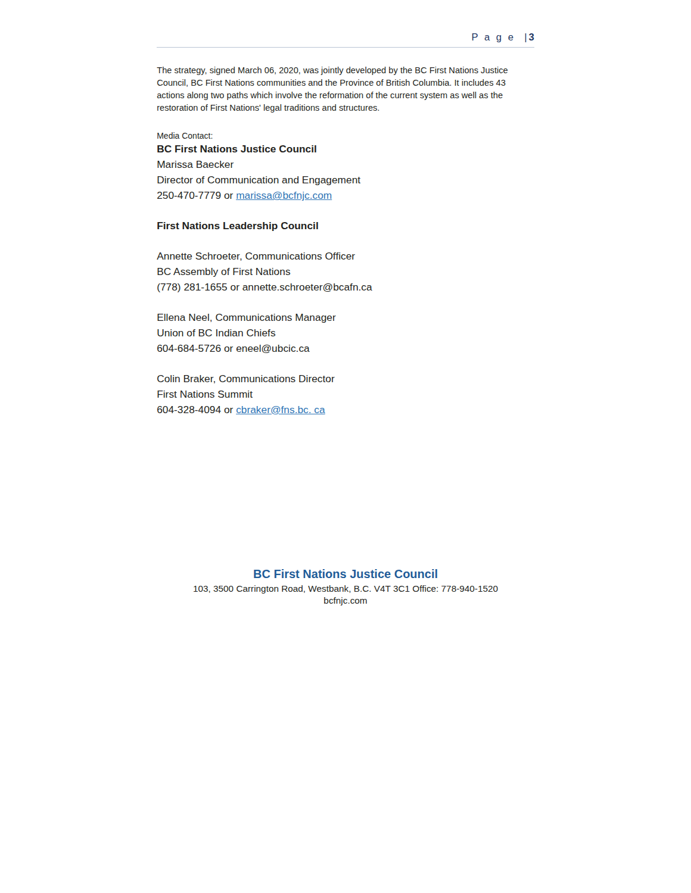P a g e |3
The strategy, signed March 06, 2020, was jointly developed by the BC First Nations Justice Council, BC First Nations communities and the Province of British Columbia. It includes 43 actions along two paths which involve the reformation of the current system as well as the restoration of First Nations' legal traditions and structures.
Media Contact:
BC First Nations Justice Council
Marissa Baecker
Director of Communication and Engagement
250-470-7779 or marissa@bcfnjc.com
First Nations Leadership Council
Annette Schroeter, Communications Officer
BC Assembly of First Nations
(778) 281-1655 or annette.schroeter@bcafn.ca
Ellena Neel, Communications Manager
Union of BC Indian Chiefs
604-684-5726 or eneel@ubcic.ca
Colin Braker, Communications Director
First Nations Summit
604-328-4094 or cbraker@fns.bc. ca
BC First Nations Justice Council
103, 3500 Carrington Road, Westbank, B.C. V4T 3C1 Office: 778-940-1520
bcfnjc.com